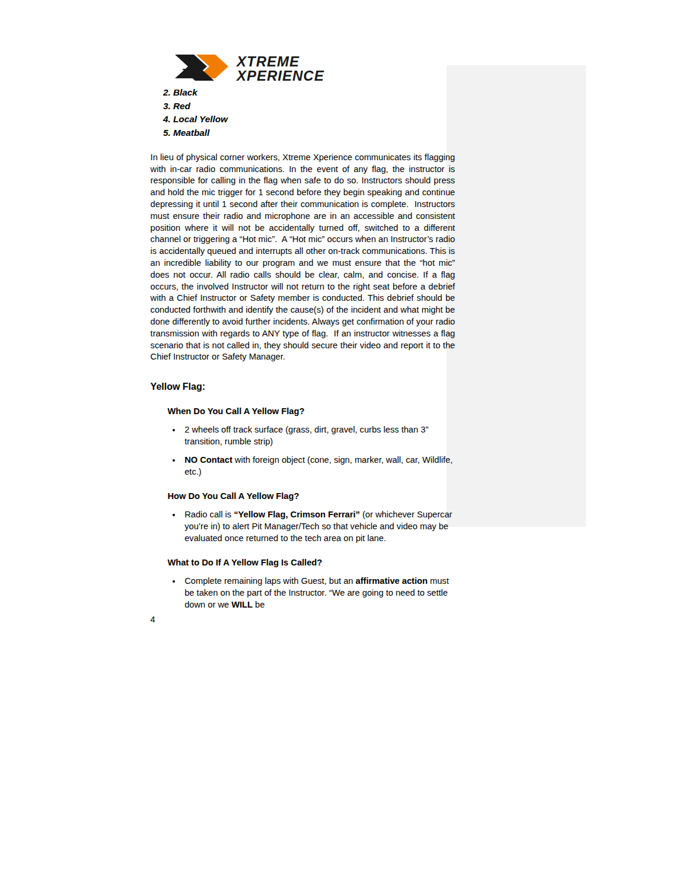XTREME XPERIENCE
Black
Red
Local Yellow
Meatball
In lieu of physical corner workers, Xtreme Xperience communicates its flagging with in-car radio communications. In the event of any flag, the instructor is responsible for calling in the flag when safe to do so. Instructors should press and hold the mic trigger for 1 second before they begin speaking and continue depressing it until 1 second after their communication is complete. Instructors must ensure their radio and microphone are in an accessible and consistent position where it will not be accidentally turned off, switched to a different channel or triggering a “Hot mic”. A “Hot mic” occurs when an Instructor’s radio is accidentally queued and interrupts all other on-track communications. This is an incredible liability to our program and we must ensure that the “hot mic” does not occur. All radio calls should be clear, calm, and concise. If a flag occurs, the involved Instructor will not return to the right seat before a debrief with a Chief Instructor or Safety member is conducted. This debrief should be conducted forthwith and identify the cause(s) of the incident and what might be done differently to avoid further incidents. Always get confirmation of your radio transmission with regards to ANY type of flag. If an instructor witnesses a flag scenario that is not called in, they should secure their video and report it to the Chief Instructor or Safety Manager.
Yellow Flag:
When Do You Call A Yellow Flag?
2 wheels off track surface (grass, dirt, gravel, curbs less than 3” transition, rumble strip)
NO Contact with foreign object (cone, sign, marker, wall, car, Wildlife, etc.)
How Do You Call A Yellow Flag?
Radio call is “Yellow Flag, Crimson Ferrari” (or whichever Supercar you’re in) to alert Pit Manager/Tech so that vehicle and video may be evaluated once returned to the tech area on pit lane.
What to Do If A Yellow Flag Is Called?
Complete remaining laps with Guest, but an affirmative action must be taken on the part of the Instructor. “We are going to need to settle down or we WILL be
4